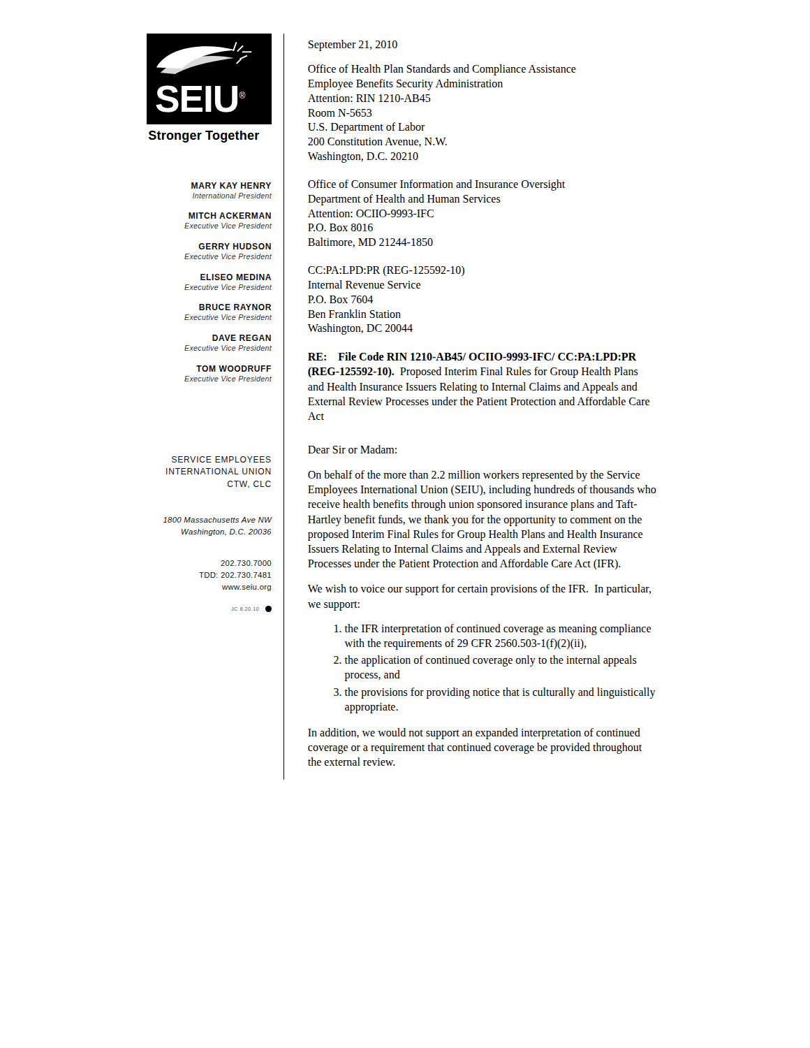SEIU®
Stronger Together
MARY KAY HENRY
International President
MITCH ACKERMAN
Executive Vice President
GERRY HUDSON
Executive Vice President
ELISEO MEDINA
Executive Vice President
BRUCE RAYNOR
Executive Vice President
DAVE REGAN
Executive Vice President
TOM WOODRUFF
Executive Vice President
SERVICE EMPLOYEES
INTERNATIONAL UNION
CTW, CLC
1800 Massachusetts Ave NW
Washington, D.C. 20036
202.730.7000
TDD: 202.730.7481
www.seiu.org
JC 8.20.10
September 21, 2010
Office of Health Plan Standards and Compliance Assistance
Employee Benefits Security Administration
Attention: RIN 1210-AB45
Room N-5653
U.S. Department of Labor
200 Constitution Avenue, N.W.
Washington, D.C. 20210
Office of Consumer Information and Insurance Oversight
Department of Health and Human Services
Attention: OCIIO-9993-IFC
P.O. Box 8016
Baltimore, MD 21244-1850
CC:PA:LPD:PR (REG-125592-10)
Internal Revenue Service
P.O. Box 7604
Ben Franklin Station
Washington, DC 20044
RE: File Code RIN 1210-AB45/ OCIIO-9993-IFC/ CC:PA:LPD:PR (REG-125592-10). Proposed Interim Final Rules for Group Health Plans and Health Insurance Issuers Relating to Internal Claims and Appeals and External Review Processes under the Patient Protection and Affordable Care Act
Dear Sir or Madam:
On behalf of the more than 2.2 million workers represented by the Service Employees International Union (SEIU), including hundreds of thousands who receive health benefits through union sponsored insurance plans and Taft-Hartley benefit funds, we thank you for the opportunity to comment on the proposed Interim Final Rules for Group Health Plans and Health Insurance Issuers Relating to Internal Claims and Appeals and External Review Processes under the Patient Protection and Affordable Care Act (IFR).
We wish to voice our support for certain provisions of the IFR. In particular, we support:
the IFR interpretation of continued coverage as meaning compliance with the requirements of 29 CFR 2560.503-1(f)(2)(ii),
the application of continued coverage only to the internal appeals process, and
the provisions for providing notice that is culturally and linguistically appropriate.
In addition, we would not support an expanded interpretation of continued coverage or a requirement that continued coverage be provided throughout the external review.